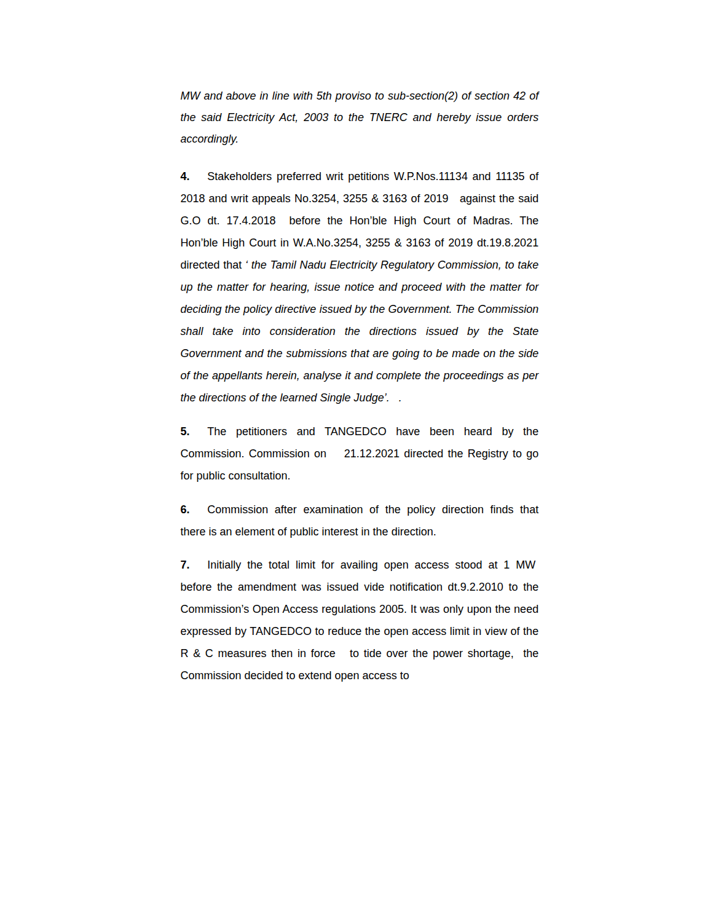MW and above in line with 5th proviso to sub-section(2) of section 42 of the said Electricity Act, 2003 to the TNERC and hereby issue orders accordingly.
4. Stakeholders preferred writ petitions W.P.Nos.11134 and 11135 of 2018 and writ appeals No.3254, 3255 & 3163 of 2019 against the said G.O dt. 17.4.2018 before the Hon’ble High Court of Madras. The Hon’ble High Court in W.A.No.3254, 3255 & 3163 of 2019 dt.19.8.2021 directed that ‘ the Tamil Nadu Electricity Regulatory Commission, to take up the matter for hearing, issue notice and proceed with the matter for deciding the policy directive issued by the Government. The Commission shall take into consideration the directions issued by the State Government and the submissions that are going to be made on the side of the appellants herein, analyse it and complete the proceedings as per the directions of the learned Single Judge’. .
5. The petitioners and TANGEDCO have been heard by the Commission. Commission on 21.12.2021 directed the Registry to go for public consultation.
6. Commission after examination of the policy direction finds that there is an element of public interest in the direction.
7. Initially the total limit for availing open access stood at 1 MW before the amendment was issued vide notification dt.9.2.2010 to the Commission’s Open Access regulations 2005. It was only upon the need expressed by TANGEDCO to reduce the open access limit in view of the R & C measures then in force to tide over the power shortage, the Commission decided to extend open access to